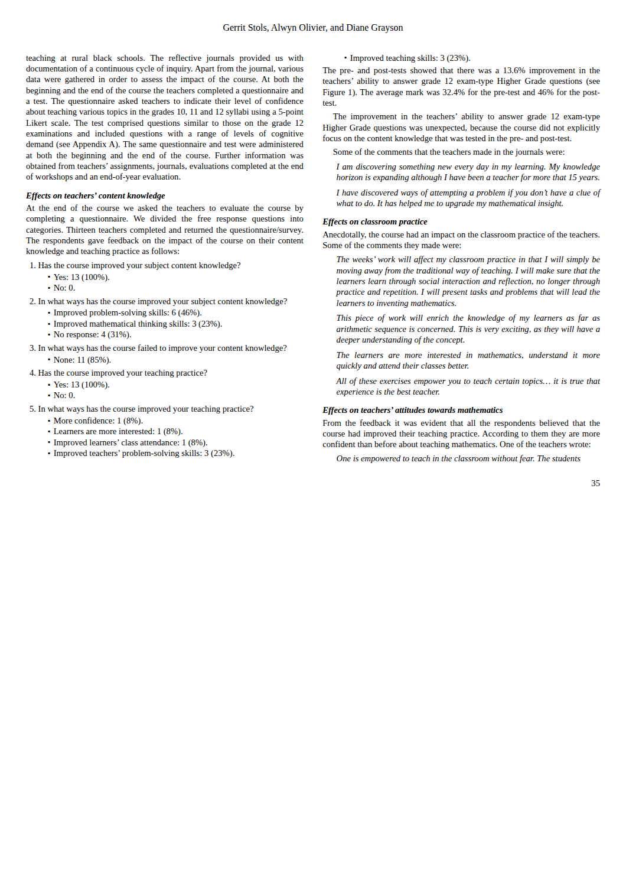Gerrit Stols, Alwyn Olivier, and Diane Grayson
teaching at rural black schools. The reflective journals provided us with documentation of a continuous cycle of inquiry. Apart from the journal, various data were gathered in order to assess the impact of the course. At both the beginning and the end of the course the teachers completed a questionnaire and a test. The questionnaire asked teachers to indicate their level of confidence about teaching various topics in the grades 10, 11 and 12 syllabi using a 5-point Likert scale. The test comprised questions similar to those on the grade 12 examinations and included questions with a range of levels of cognitive demand (see Appendix A). The same questionnaire and test were administered at both the beginning and the end of the course. Further information was obtained from teachers’ assignments, journals, evaluations completed at the end of workshops and an end-of-year evaluation.
Effects on teachers’ content knowledge
At the end of the course we asked the teachers to evaluate the course by completing a questionnaire. We divided the free response questions into categories. Thirteen teachers completed and returned the questionnaire/survey. The respondents gave feedback on the impact of the course on their content knowledge and teaching practice as follows:
Has the course improved your subject content knowledge?
Yes: 13 (100%).
No: 0.
In what ways has the course improved your subject content knowledge?
Improved problem-solving skills: 6 (46%).
Improved mathematical thinking skills: 3 (23%).
No response: 4 (31%).
In what ways has the course failed to improve your content knowledge?
None: 11 (85%).
Has the course improved your teaching practice?
Yes: 13 (100%).
No: 0.
In what ways has the course improved your teaching practice?
More confidence: 1 (8%).
Learners are more interested: 1 (8%).
Improved learners’ class attendance: 1 (8%).
Improved teachers’ problem-solving skills: 3 (23%).
Improved teaching skills: 3 (23%).
The pre- and post-tests showed that there was a 13.6% improvement in the teachers’ ability to answer grade 12 exam-type Higher Grade questions (see Figure 1). The average mark was 32.4% for the pre-test and 46% for the post-test.
The improvement in the teachers’ ability to answer grade 12 exam-type Higher Grade questions was unexpected, because the course did not explicitly focus on the content knowledge that was tested in the pre- and post-test.
Some of the comments that the teachers made in the journals were:
I am discovering something new every day in my learning. My knowledge horizon is expanding although I have been a teacher for more that 15 years.
I have discovered ways of attempting a problem if you don’t have a clue of what to do. It has helped me to upgrade my mathematical insight.
Effects on classroom practice
Anecdotally, the course had an impact on the classroom practice of the teachers. Some of the comments they made were:
The weeks’ work will affect my classroom practice in that I will simply be moving away from the traditional way of teaching. I will make sure that the learners learn through social interaction and reflection, no longer through practice and repetition. I will present tasks and problems that will lead the learners to inventing mathematics.
This piece of work will enrich the knowledge of my learners as far as arithmetic sequence is concerned. This is very exciting, as they will have a deeper understanding of the concept.
The learners are more interested in mathematics, understand it more quickly and attend their classes better.
All of these exercises empower you to teach certain topics… it is true that experience is the best teacher.
Effects on teachers’ attitudes towards mathematics
From the feedback it was evident that all the respondents believed that the course had improved their teaching practice. According to them they are more confident than before about teaching mathematics. One of the teachers wrote:
One is empowered to teach in the classroom without fear. The students
35